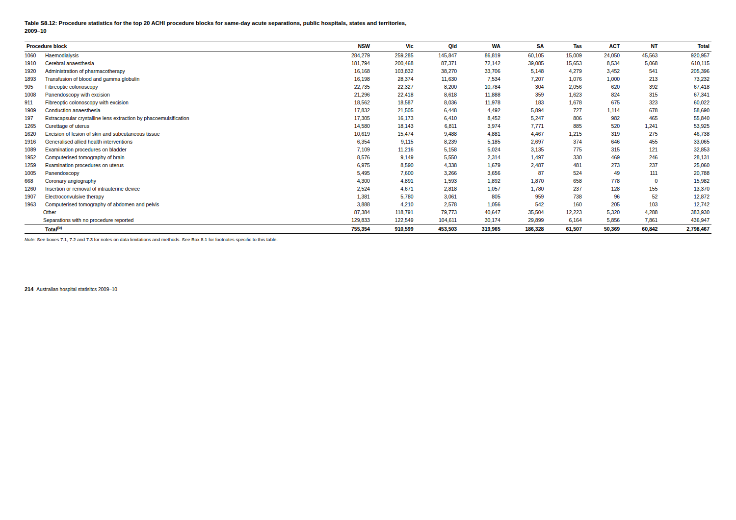Table S8.12: Procedure statistics for the top 20 ACHI procedure blocks for same-day acute separations, public hospitals, states and territories,
2009–10
| Procedure block | NSW | Vic | Qld | WA | SA | Tas | ACT | NT | Total |
| --- | --- | --- | --- | --- | --- | --- | --- | --- | --- |
| 1060 | Haemodialysis | 284,279 | 259,285 | 145,847 | 86,819 | 60,105 | 15,009 | 24,050 | 45,563 | 920,957 |
| 1910 | Cerebral anaesthesia | 181,794 | 200,468 | 87,371 | 72,142 | 39,085 | 15,653 | 8,534 | 5,068 | 610,115 |
| 1920 | Administration of pharmacotherapy | 16,168 | 103,832 | 38,270 | 33,706 | 5,148 | 4,279 | 3,452 | 541 | 205,396 |
| 1893 | Transfusion of blood and gamma globulin | 16,198 | 28,374 | 11,630 | 7,534 | 7,207 | 1,076 | 1,000 | 213 | 73,232 |
| 905 | Fibreoptic colonoscopy | 22,735 | 22,327 | 8,200 | 10,784 | 304 | 2,056 | 620 | 392 | 67,418 |
| 1008 | Panendoscopy with excision | 21,296 | 22,418 | 8,618 | 11,888 | 359 | 1,623 | 824 | 315 | 67,341 |
| 911 | Fibreoptic colonoscopy with excision | 18,562 | 18,587 | 8,036 | 11,978 | 183 | 1,678 | 675 | 323 | 60,022 |
| 1909 | Conduction anaesthesia | 17,832 | 21,505 | 6,448 | 4,492 | 5,894 | 727 | 1,114 | 678 | 58,690 |
| 197 | Extracapsular crystalline lens extraction by phacoemulsification | 17,305 | 16,173 | 6,410 | 8,452 | 5,247 | 806 | 982 | 465 | 55,840 |
| 1265 | Curettage of uterus | 14,580 | 18,143 | 6,811 | 3,974 | 7,771 | 885 | 520 | 1,241 | 53,925 |
| 1620 | Excision of lesion of skin and subcutaneous tissue | 10,619 | 15,474 | 9,488 | 4,881 | 4,467 | 1,215 | 319 | 275 | 46,738 |
| 1916 | Generalised allied health interventions | 6,354 | 9,115 | 8,239 | 5,185 | 2,697 | 374 | 646 | 455 | 33,065 |
| 1089 | Examination procedures on bladder | 7,109 | 11,216 | 5,158 | 5,024 | 3,135 | 775 | 315 | 121 | 32,853 |
| 1952 | Computerised tomography of brain | 8,576 | 9,149 | 5,550 | 2,314 | 1,497 | 330 | 469 | 246 | 28,131 |
| 1259 | Examination procedures on uterus | 6,975 | 8,590 | 4,338 | 1,679 | 2,487 | 481 | 273 | 237 | 25,060 |
| 1005 | Panendoscopy | 5,495 | 7,600 | 3,266 | 3,656 | 87 | 524 | 49 | 111 | 20,788 |
| 668 | Coronary angiography | 4,300 | 4,891 | 1,593 | 1,892 | 1,870 | 658 | 778 | 0 | 15,982 |
| 1260 | Insertion or removal of intrauterine device | 2,524 | 4,671 | 2,818 | 1,057 | 1,780 | 237 | 128 | 155 | 13,370 |
| 1907 | Electroconvulsive therapy | 1,381 | 5,780 | 3,061 | 805 | 959 | 738 | 96 | 52 | 12,872 |
| 1963 | Computerised tomography of abdomen and pelvis | 3,888 | 4,210 | 2,578 | 1,056 | 542 | 160 | 205 | 103 | 12,742 |
| | Other | 87,384 | 118,791 | 79,773 | 40,647 | 35,504 | 12,223 | 5,320 | 4,288 | 383,930 |
| | Separations with no procedure reported | 129,833 | 122,549 | 104,611 | 30,174 | 29,899 | 6,164 | 5,856 | 7,861 | 436,947 |
| | Total (b) | 755,354 | 910,599 | 453,503 | 319,965 | 186,328 | 61,507 | 50,369 | 60,842 | 2,798,467 |
Note: See boxes 7.1, 7.2 and 7.3 for notes on data limitations and methods. See Box 8.1 for footnotes specific to this table.
214 Australian hospital statisitcs 2009–10